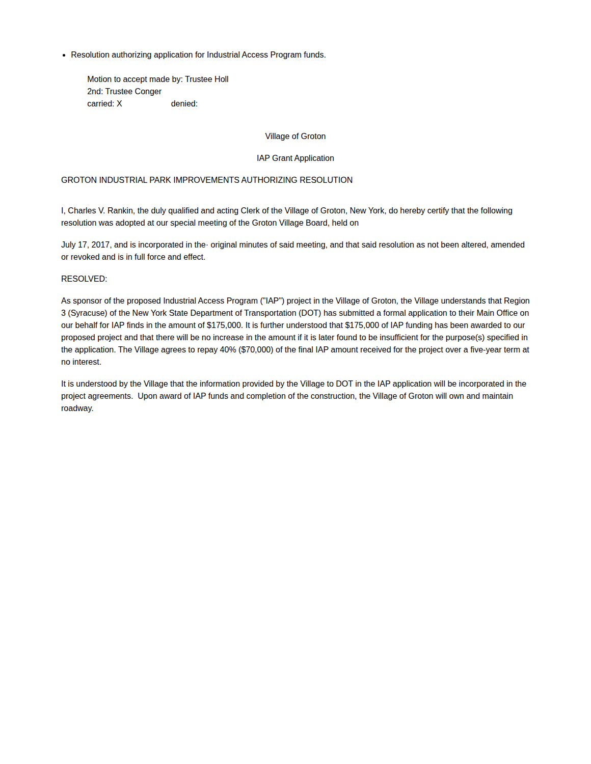Resolution authorizing application for Industrial Access Program funds.
Motion to accept made by: Trustee Holl
2nd: Trustee Conger
carried: X denied:
Village of Groton
IAP Grant Application
GROTON INDUSTRIAL PARK IMPROVEMENTS AUTHORIZING RESOLUTION
I, Charles V. Rankin, the duly qualified and acting Clerk of the Village of Groton, New York, do hereby certify that the following resolution was adopted at our special meeting of the Groton Village Board, held on
July 17, 2017, and is incorporated in the· original minutes of said meeting, and that said resolution as not been altered, amended or revoked and is in full force and effect.
RESOLVED:
As sponsor of the proposed Industrial Access Program ("IAP") project in the Village of Groton, the Village understands that Region 3 (Syracuse) of the New York State Department of Transportation (DOT) has submitted a formal application to their Main Office on our behalf for IAP finds in the amount of $175,000. It is further understood that $175,000 of IAP funding has been awarded to our proposed project and that there will be no increase in the amount if it is later found to be insufficient for the purpose(s) specified in the application. The Village agrees to repay 40% ($70,000) of the final IAP amount received for the project over a five-year term at no interest.
It is understood by the Village that the information provided by the Village to DOT in the IAP application will be incorporated in the project agreements. Upon award of IAP funds and completion of the construction, the Village of Groton will own and maintain roadway.